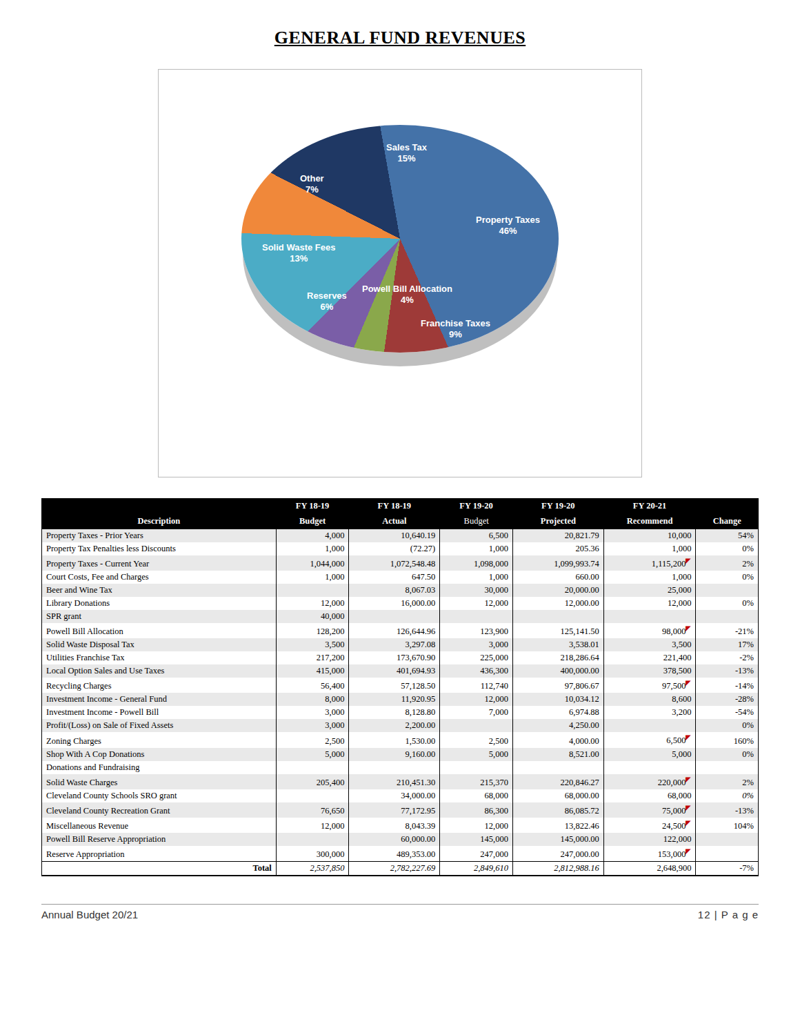GENERAL FUND REVENUES
Sales Tax
15%
Other
7%
Solid Waste Fees
13%
Reserves
6%
Powell Bill Allocation
4%
Franchise Taxes
9%
Property Taxes
46%
| | FY 18-19 | FY 18-19 | FY 19-20 | FY 19-20 | FY 20-21 | |
| --- | --- | --- | --- | --- | --- | --- |
| Description | Budget | Actual | Budget | Projected | Recommend | Change |
| Property Taxes - Prior Years | 4,000 | 10,640.19 | 6,500 | 20,821.79 | 10,000 | 54% |
| Property Tax Penalties less Discounts | 1,000 | (72.27) | 1,000 | 205.36 | 1,000 | 0% |
| Property Taxes - Current Year | 1,044,000 | 1,072,548.48 | 1,098,000 | 1,099,993.74 | 1,115,200 ◤ | 2% |
| Court Costs, Fee and Charges | 1,000 | 647.50 | 1,000 | 660.00 | 1,000 | 0% |
| Beer and Wine Tax | | 8,067.03 | 30,000 | 20,000.00 | 25,000 | |
| Library Donations | 12,000 | 16,000.00 | 12,000 | 12,000.00 | 12,000 | 0% |
| SPR grant | 40,000 | | | | | |
| Powell Bill Allocation | 128,200 | 126,644.96 | 123,900 | 125,141.50 | 98,000 ◤ | -21% |
| Solid Waste Disposal Tax | 3,500 | 3,297.08 | 3,000 | 3,538.01 | 3,500 | 17% |
| Utilities Franchise Tax | 217,200 | 173,670.90 | 225,000 | 218,286.64 | 221,400 | -2% |
| Local Option Sales and Use Taxes | 415,000 | 401,694.93 | 436,300 | 400,000.00 | 378,500 | -13% |
| Recycling Charges | 56,400 | 57,128.50 | 112,740 | 97,806.67 | 97,500 ◤ | -14% |
| Investment Income - General Fund | 8,000 | 11,920.95 | 12,000 | 10,034.12 | 8,600 | -28% |
| Investment Income - Powell Bill | 3,000 | 8,128.80 | 7,000 | 6,974.88 | 3,200 | -54% |
| Profit/(Loss) on Sale of Fixed Assets | 3,000 | 2,200.00 | | 4,250.00 | | 0% |
| Zoning Charges | 2,500 | 1,530.00 | 2,500 | 4,000.00 | 6,500 ◤ | 160% |
| Shop With A Cop Donations | 5,000 | 9,160.00 | 5,000 | 8,521.00 | 5,000 | 0% |
| Donations and Fundraising | | | | | | |
| Solid Waste Charges | 205,400 | 210,451.30 | 215,370 | 220,846.27 | 220,000 ◤ | 2% |
| Cleveland County Schools SRO grant | | 34,000.00 | 68,000 | 68,000.00 | 68,000 | 0% |
| Cleveland County Recreation Grant | 76,650 | 77,172.95 | 86,300 | 86,085.72 | 75,000 ◤ | -13% |
| Miscellaneous Revenue | 12,000 | 8,043.39 | 12,000 | 13,822.46 | 24,500 ◤ | 104% |
| Powell Bill Reserve Appropriation | | 60,000.00 | 145,000 | 145,000.00 | 122,000 | |
| Reserve Appropriation | 300,000 | 489,353.00 | 247,000 | 247,000.00 | 153,000 ◤ | |
| Total | 2,537,850 | 2,782,227.69 | 2,849,610 | 2,812,988.16 | 2,648,900 | -7% |
Annual Budget 20/21
12 | P a g e